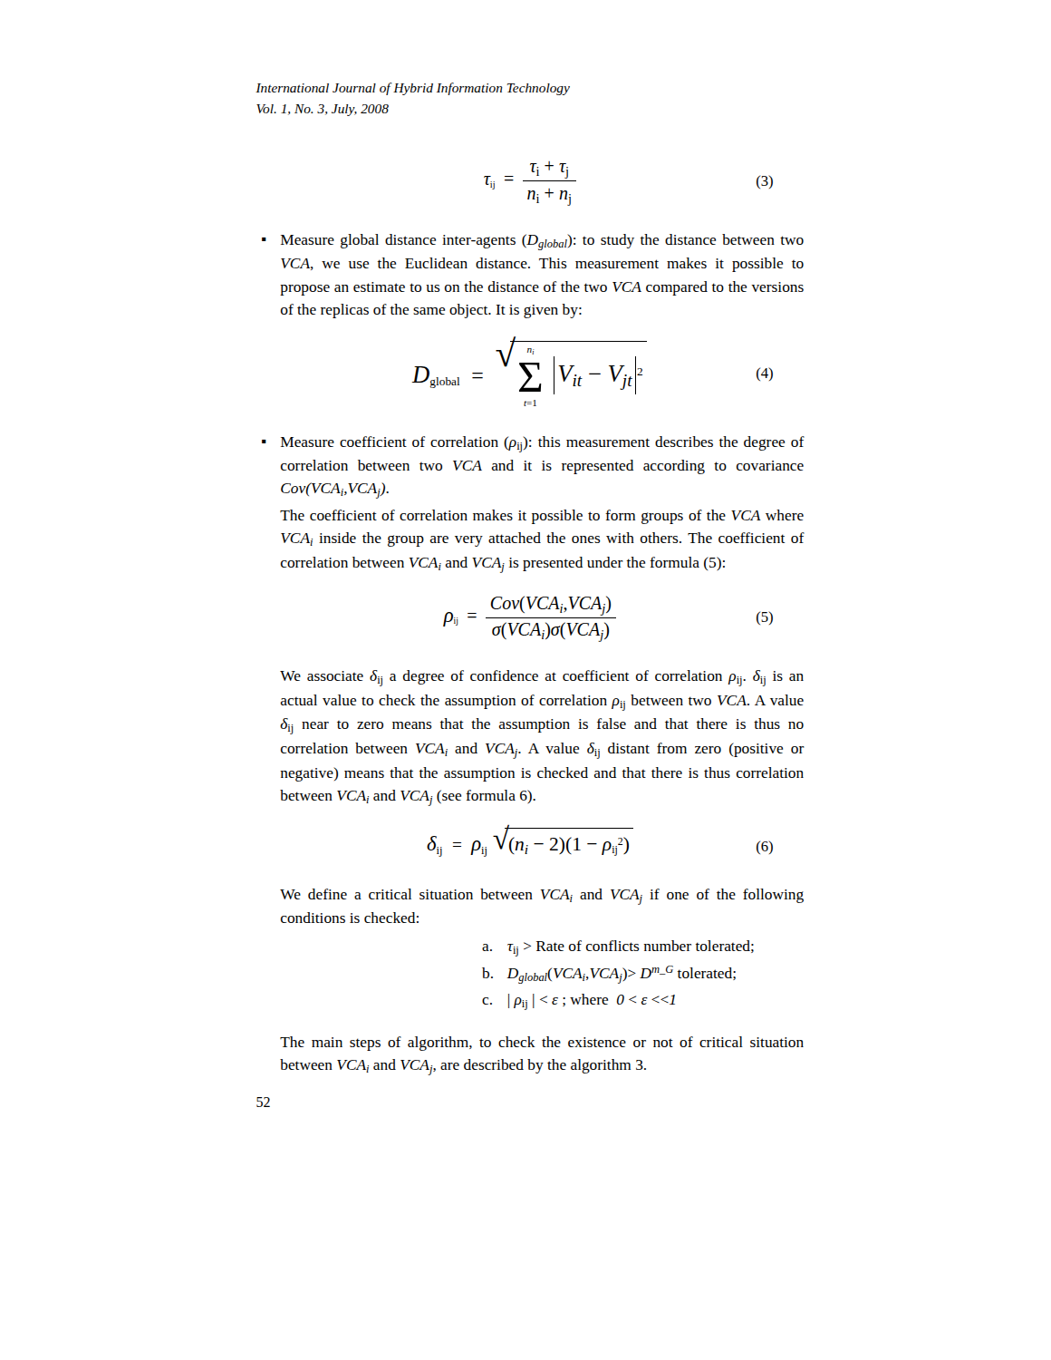International Journal of Hybrid Information Technology
Vol. 1, No. 3, July, 2008
τij = τi + τj ni + nj
(3)
Measure global distance inter-agents (Dglobal): to study the distance between two VCA, we use the Euclidean distance. This measurement makes it possible to propose an estimate to us on the distance of the two VCA compared to the versions of the replicas of the same object. It is given by:
Dglobal = ni Σ t=1 Vit − Vjt2
(4)
Measure coefficient of correlation (ρij): this measurement describes the degree of correlation between two VCA and it is represented according to covariance Cov(VCAi,VCAj).
The coefficient of correlation makes it possible to form groups of the VCA where VCAi inside the group are very attached the ones with others. The coefficient of correlation between VCAi and VCAj is presented under the formula (5):
ρij = Cov(VCAi,VCAj) σ(VCAi)σ(VCAj)
(5)
We associate δij a degree of confidence at coefficient of correlation ρij. δij is an actual value to check the assumption of correlation ρij between two VCA. A value δij near to zero means that the assumption is false and that there is thus no correlation between VCAi and VCAj. A value δij distant from zero (positive or negative) means that the assumption is checked and that there is thus correlation between VCAi and VCAj (see formula 6).
δij = ρij (ni − 2)(1 − ρij2)
(6)
We define a critical situation between VCAi and VCAj if one of the following conditions is checked:
a. τij > Rate of conflicts number tolerated;
b. Dglobal(VCAi,VCAj)> Dm_G tolerated;
c.| ρij | < ε ; where 0 < ε <<1
The main steps of algorithm, to check the existence or not of critical situation between VCAi and VCAj, are described by the algorithm 3.
52